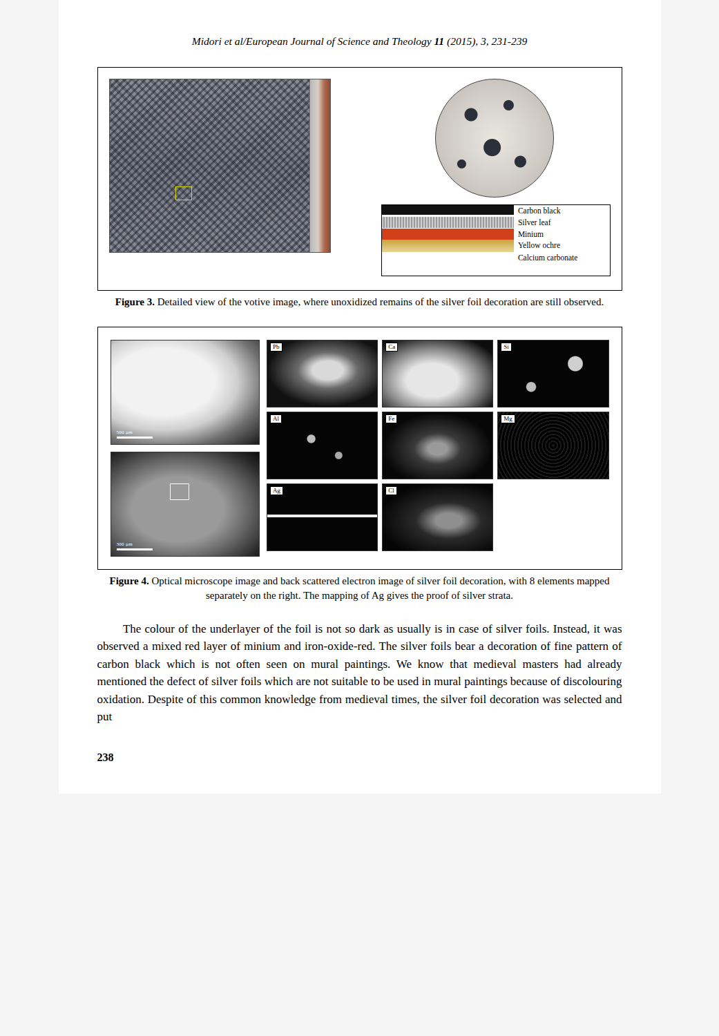Midori et al/European Journal of Science and Theology 11 (2015), 3, 231-239
Carbon black
Silver leaf
Minium
Yellow ochre
Calcium carbonate
Figure 3. Detailed view of the votive image, where unoxidized remains of the silver foil decoration are still observed.
500 µm
300 µm
Pb
Ca
Si
Al
Fe
Mg
Ag
Cl
Figure 4. Optical microscope image and back scattered electron image of silver foil decoration, with 8 elements mapped separately on the right. The mapping of Ag gives the proof of silver strata.
The colour of the underlayer of the foil is not so dark as usually is in case of silver foils. Instead, it was observed a mixed red layer of minium and iron-oxide-red. The silver foils bear a decoration of fine pattern of carbon black which is not often seen on mural paintings. We know that medieval masters had already mentioned the defect of silver foils which are not suitable to be used in mural paintings because of discolouring oxidation. Despite of this common knowledge from medieval times, the silver foil decoration was selected and put
238